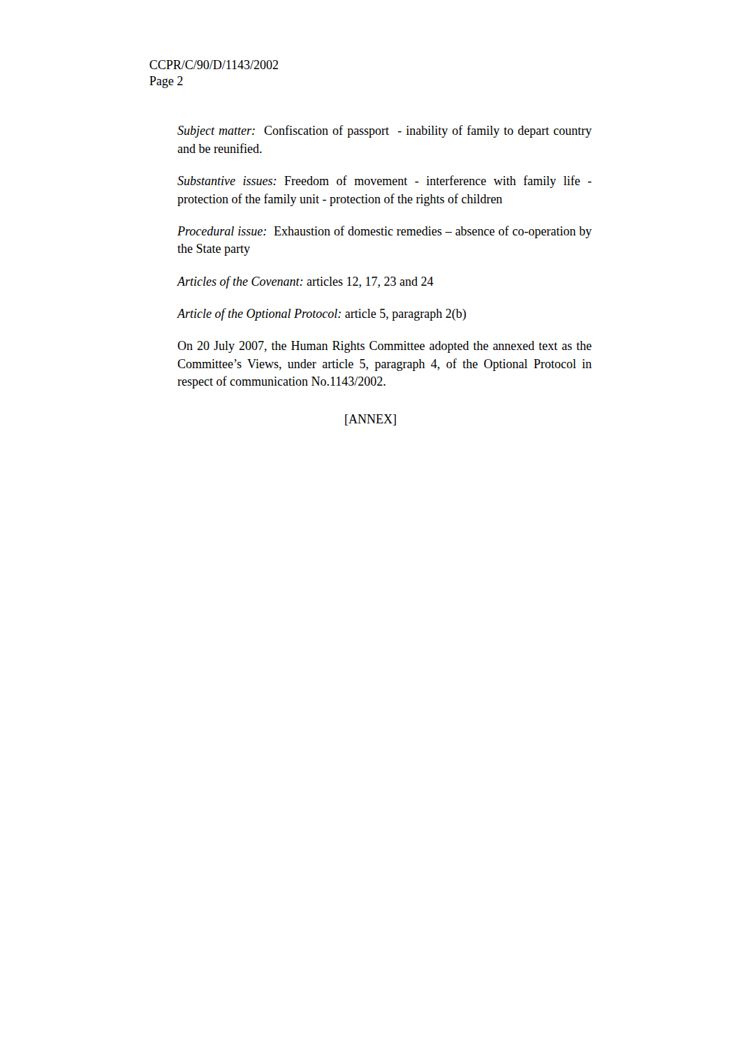CCPR/C/90/D/1143/2002
Page 2
Subject matter: Confiscation of passport - inability of family to depart country and be reunified.
Substantive issues: Freedom of movement - interference with family life - protection of the family unit - protection of the rights of children
Procedural issue: Exhaustion of domestic remedies – absence of co-operation by the State party
Articles of the Covenant: articles 12, 17, 23 and 24
Article of the Optional Protocol: article 5, paragraph 2(b)
On 20 July 2007, the Human Rights Committee adopted the annexed text as the Committee’s Views, under article 5, paragraph 4, of the Optional Protocol in respect of communication No.1143/2002.
[ANNEX]